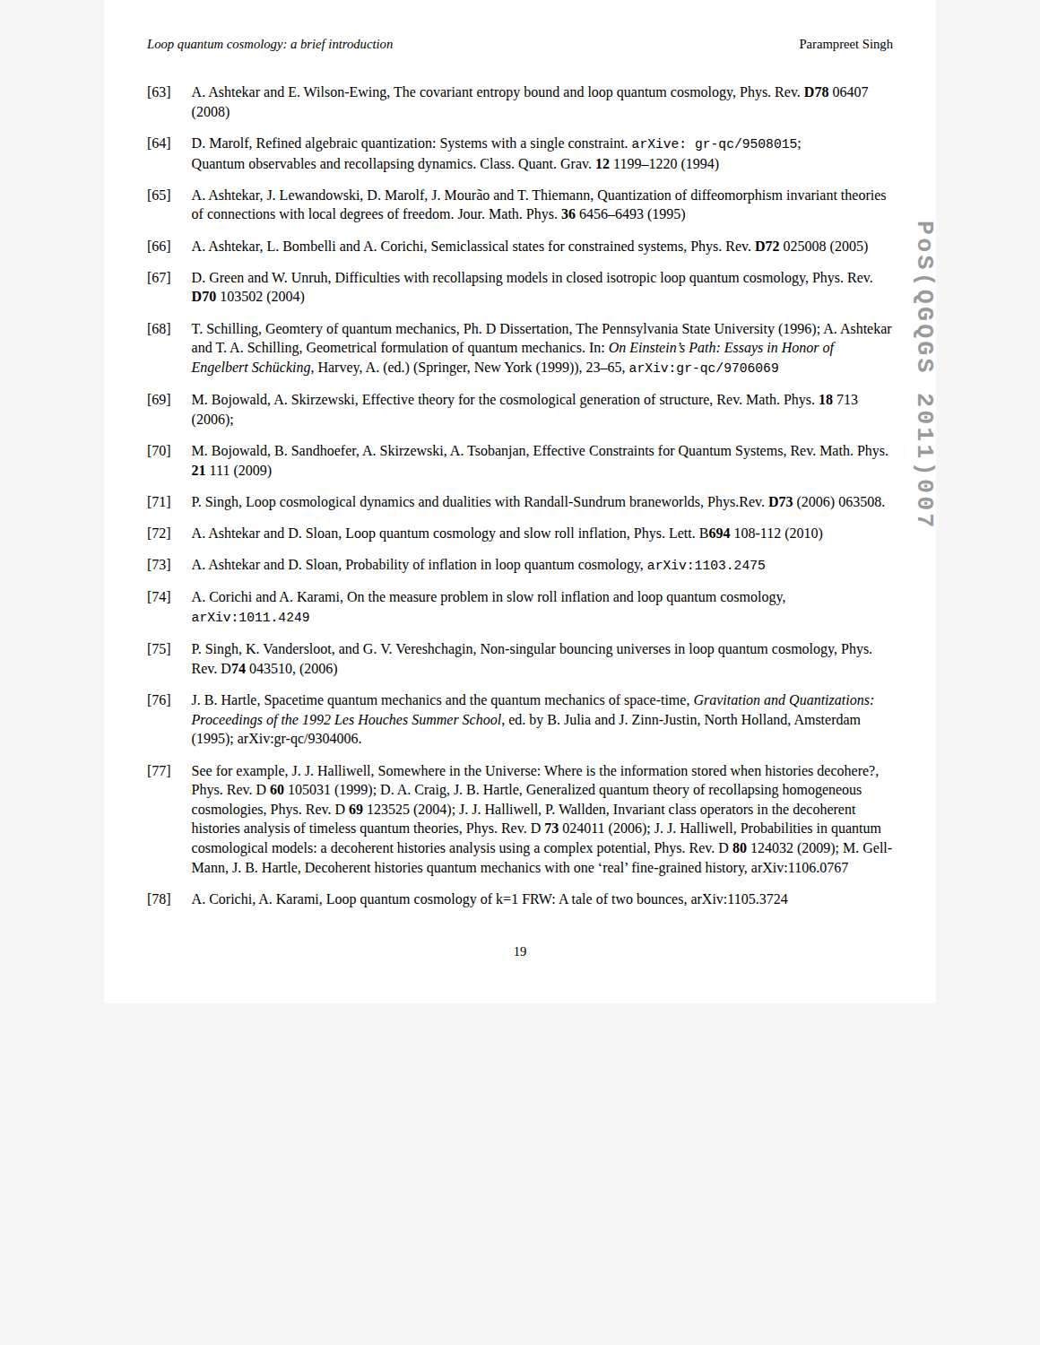PoS(QGQGS 2011)007
Loop quantum cosmology: a brief introduction Parampreet Singh
[63] A. Ashtekar and E. Wilson-Ewing, The covariant entropy bound and loop quantum cosmology, Phys. Rev. D78 06407 (2008)
[64] D. Marolf, Refined algebraic quantization: Systems with a single constraint. arXive: gr-qc/9508015;
Quantum observables and recollapsing dynamics. Class. Quant. Grav. 12 1199–1220 (1994)
[65] A. Ashtekar, J. Lewandowski, D. Marolf, J. Mourão and T. Thiemann, Quantization of diffeomorphism invariant theories of connections with local degrees of freedom. Jour. Math. Phys. 36 6456–6493 (1995)
[66] A. Ashtekar, L. Bombelli and A. Corichi, Semiclassical states for constrained systems, Phys. Rev. D72 025008 (2005)
[67] D. Green and W. Unruh, Difficulties with recollapsing models in closed isotropic loop quantum cosmology, Phys. Rev. D70 103502 (2004)
[68] T. Schilling, Geomtery of quantum mechanics, Ph. D Dissertation, The Pennsylvania State University (1996); A. Ashtekar and T. A. Schilling, Geometrical formulation of quantum mechanics. In: On Einstein’s Path: Essays in Honor of Engelbert Schücking, Harvey, A. (ed.) (Springer, New York (1999)), 23–65, arXiv:gr-qc/9706069
[69] M. Bojowald, A. Skirzewski, Effective theory for the cosmological generation of structure, Rev. Math. Phys. 18 713 (2006);
[70] M. Bojowald, B. Sandhoefer, A. Skirzewski, A. Tsobanjan, Effective Constraints for Quantum Systems, Rev. Math. Phys. 21 111 (2009)
[71] P. Singh, Loop cosmological dynamics and dualities with Randall-Sundrum braneworlds, Phys.Rev. D73 (2006) 063508.
[72] A. Ashtekar and D. Sloan, Loop quantum cosmology and slow roll inflation, Phys. Lett. B694 108-112 (2010)
[73] A. Ashtekar and D. Sloan, Probability of inflation in loop quantum cosmology, arXiv:1103.2475
[74] A. Corichi and A. Karami, On the measure problem in slow roll inflation and loop quantum cosmology, arXiv:1011.4249
[75] P. Singh, K. Vandersloot, and G. V. Vereshchagin, Non-singular bouncing universes in loop quantum cosmology, Phys. Rev. D74 043510, (2006)
[76] J. B. Hartle, Spacetime quantum mechanics and the quantum mechanics of space-time, Gravitation and Quantizations: Proceedings of the 1992 Les Houches Summer School, ed. by B. Julia and J. Zinn-Justin, North Holland, Amsterdam (1995); arXiv:gr-qc/9304006.
[77] See for example, J. J. Halliwell, Somewhere in the Universe: Where is the information stored when histories decohere?, Phys. Rev. D 60 105031 (1999); D. A. Craig, J. B. Hartle, Generalized quantum theory of recollapsing homogeneous cosmologies, Phys. Rev. D 69 123525 (2004); J. J. Halliwell, P. Wallden, Invariant class operators in the decoherent histories analysis of timeless quantum theories, Phys. Rev. D 73 024011 (2006); J. J. Halliwell, Probabilities in quantum cosmological models: a decoherent histories analysis using a complex potential, Phys. Rev. D 80 124032 (2009); M. Gell-Mann, J. B. Hartle, Decoherent histories quantum mechanics with one ‘real’ fine-grained history, arXiv:1106.0767
[78] A. Corichi, A. Karami, Loop quantum cosmology of k=1 FRW: A tale of two bounces, arXiv:1105.3724
19